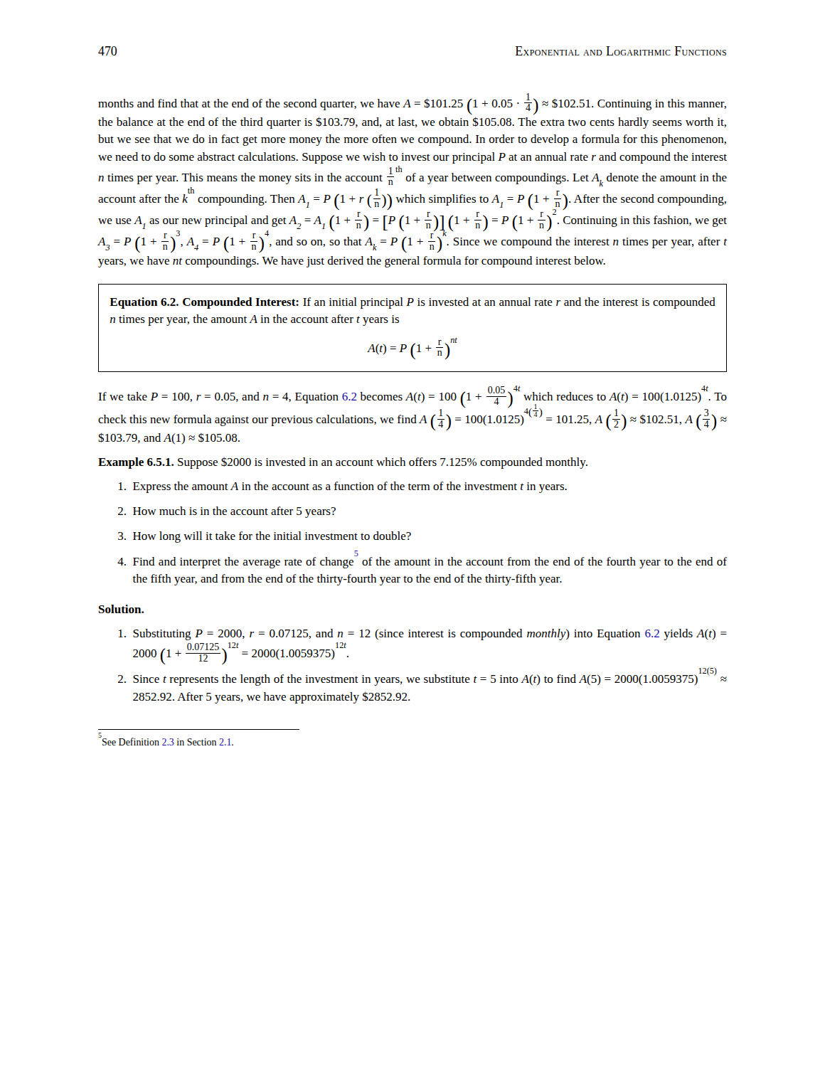470 Exponential and Logarithmic Functions
months and find that at the end of the second quarter, we have A = $101.25 (1 + 0.05 · 14) ≈ $102.51. Continuing in this manner, the balance at the end of the third quarter is $103.79, and, at last, we obtain $105.08. The extra two cents hardly seems worth it, but we see that we do in fact get more money the more often we compound. In order to develop a formula for this phenomenon, we need to do some abstract calculations. Suppose we wish to invest our principal P at an annual rate r and compound the interest n times per year. This means the money sits in the account 1 nth of a year between compoundings. Let Ak denote the amount in the account after the kth compounding. Then A1 = P (1 + r (1 n)) which simplifies to A1 = P (1 + rn). After the second compounding, we use A1 as our new principal and get A2 = A1 (1 + rn) = [P (1 + rn)] (1 + rn) = P (1 + rn)2. Continuing in this fashion, we get A3 = P (1 + rn)3, A4 = P (1 + rn)4, and so on, so that Ak = P (1 + rn)k. Since we compound the interest n times per year, after t years, we have nt compoundings. We have just derived the general formula for compound interest below.
Equation 6.2. Compounded Interest: If an initial principal P is invested at an annual rate r and the interest is compounded n times per year, the amount A in the account after t years is
A(t) = P (1 + rn)nt
If we take P = 100, r = 0.05, and n = 4, Equation 6.2 becomes A(t) = 100 (1 + 0.054)4t which reduces to A(t) = 100(1.0125)4t. To check this new formula against our previous calculations, we find A (14) = 100(1.0125)4(14) = 101.25, A (12) ≈ $102.51, A (34) ≈ $103.79, and A(1) ≈ $105.08.
Example 6.5.1. Suppose $2000 is invested in an account which offers 7.125% compounded monthly.
Express the amount A in the account as a function of the term of the investment t in years.
How much is in the account after 5 years?
How long will it take for the initial investment to double?
Find and interpret the average rate of change5 of the amount in the account from the end of the fourth year to the end of the fifth year, and from the end of the thirty-fourth year to the end of the thirty-fifth year.
Solution.
Substituting P = 2000, r = 0.07125, and n = 12 (since interest is compounded monthly) into Equation 6.2 yields A(t) = 2000 (1 + 0.0712512)12t = 2000(1.0059375)12t.
Since t represents the length of the investment in years, we substitute t = 5 into A(t) to find A(5) = 2000(1.0059375)12(5) ≈ 2852.92. After 5 years, we have approximately $2852.92.
5See Definition 2.3 in Section 2.1.